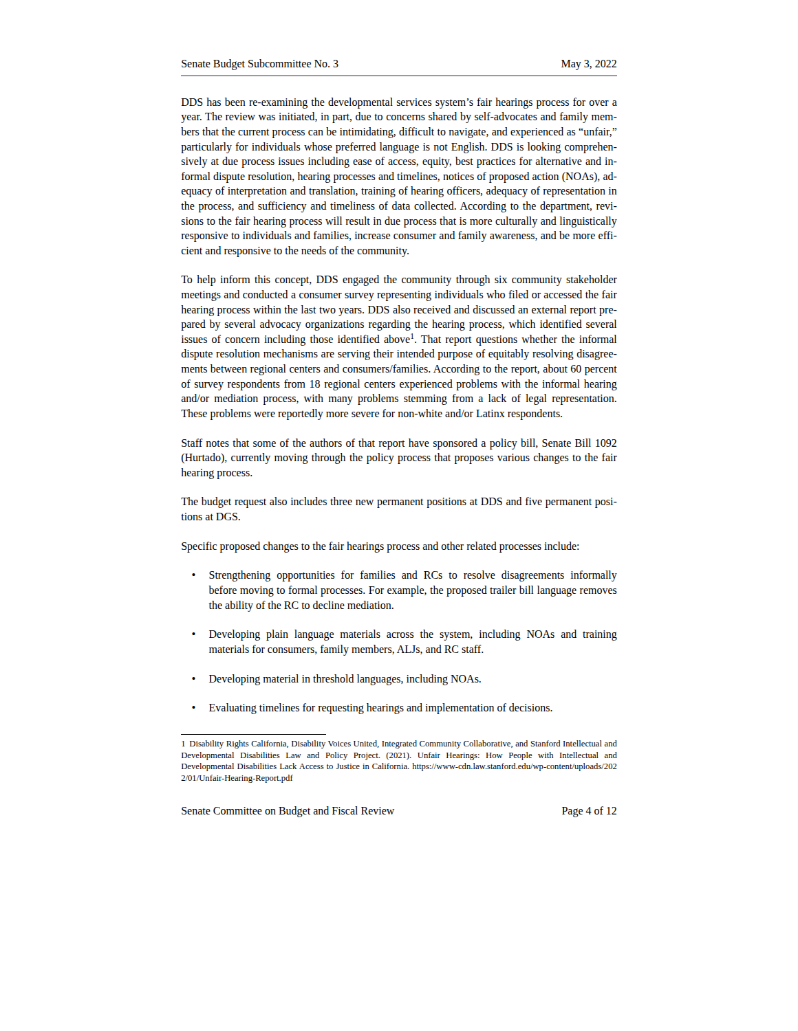Senate Budget Subcommittee No. 3
May 3, 2022
DDS has been re-examining the developmental services system’s fair hearings process for over a year. The review was initiated, in part, due to concerns shared by self-advocates and family members that the current process can be intimidating, difficult to navigate, and experienced as “unfair,” particularly for individuals whose preferred language is not English. DDS is looking comprehensively at due process issues including ease of access, equity, best practices for alternative and informal dispute resolution, hearing processes and timelines, notices of proposed action (NOAs), adequacy of interpretation and translation, training of hearing officers, adequacy of representation in the process, and sufficiency and timeliness of data collected. According to the department, revisions to the fair hearing process will result in due process that is more culturally and linguistically responsive to individuals and families, increase consumer and family awareness, and be more efficient and responsive to the needs of the community.
To help inform this concept, DDS engaged the community through six community stakeholder meetings and conducted a consumer survey representing individuals who filed or accessed the fair hearing process within the last two years. DDS also received and discussed an external report prepared by several advocacy organizations regarding the hearing process, which identified several issues of concern including those identified above1. That report questions whether the informal dispute resolution mechanisms are serving their intended purpose of equitably resolving disagreements between regional centers and consumers/families. According to the report, about 60 percent of survey respondents from 18 regional centers experienced problems with the informal hearing and/or mediation process, with many problems stemming from a lack of legal representation. These problems were reportedly more severe for non-white and/or Latinx respondents.
Staff notes that some of the authors of that report have sponsored a policy bill, Senate Bill 1092 (Hurtado), currently moving through the policy process that proposes various changes to the fair hearing process.
The budget request also includes three new permanent positions at DDS and five permanent positions at DGS.
Specific proposed changes to the fair hearings process and other related processes include:
Strengthening opportunities for families and RCs to resolve disagreements informally before moving to formal processes. For example, the proposed trailer bill language removes the ability of the RC to decline mediation.
Developing plain language materials across the system, including NOAs and training materials for consumers, family members, ALJs, and RC staff.
Developing material in threshold languages, including NOAs.
Evaluating timelines for requesting hearings and implementation of decisions.
1 Disability Rights California, Disability Voices United, Integrated Community Collaborative, and Stanford Intellectual and Developmental Disabilities Law and Policy Project. (2021). Unfair Hearings: How People with Intellectual and Developmental Disabilities Lack Access to Justice in California. https://www-cdn.law.stanford.edu/wp-content/uploads/2022/01/Unfair-Hearing-Report.pdf
Senate Committee on Budget and Fiscal Review
Page 4 of 12